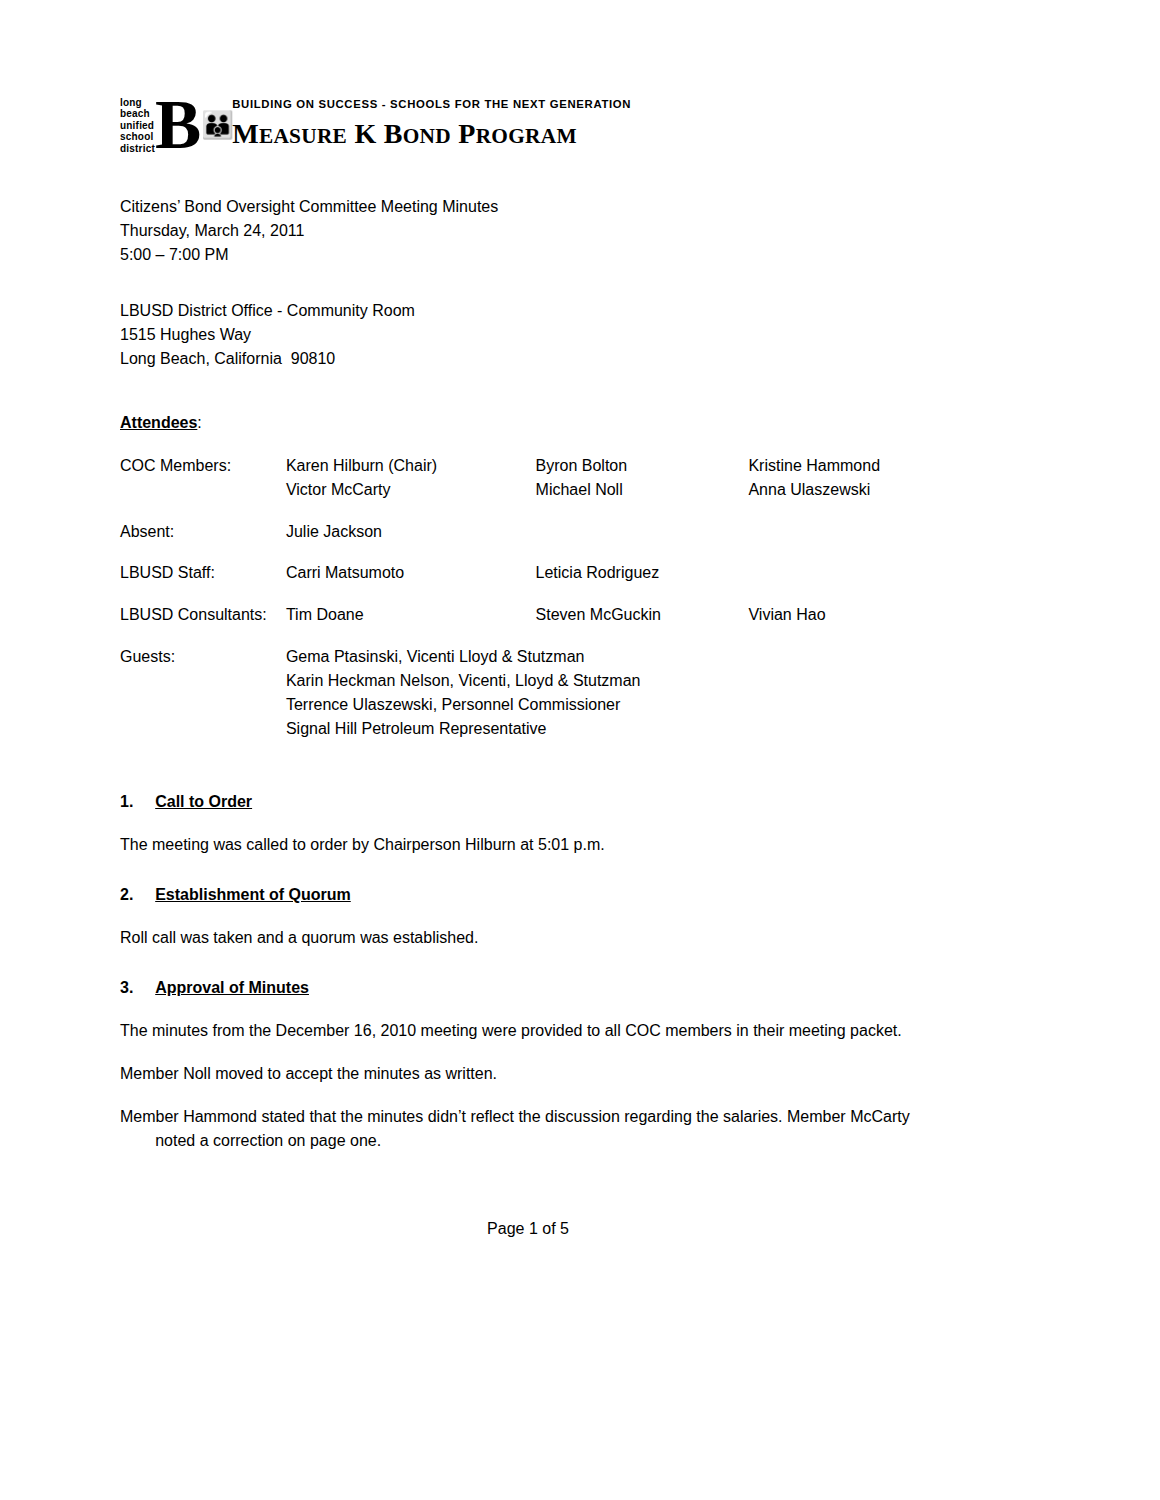| long beach unified school district | B | 👪 | BUILDING ON SUCCESS - SCHOOLS FOR THE NEXT GENERATION M EASURE K B OND P ROGRAM |
Citizens’ Bond Oversight Committee Meeting Minutes
Thursday, March 24, 2011
5:00 – 7:00 PM
LBUSD District Office - Community Room
1515 Hughes Way
Long Beach, California 90810
Attendees:
| COC Members: | Karen Hilburn (Chair) Victor McCarty | Byron Bolton Michael Noll | Kristine Hammond Anna Ulaszewski |
| Absent: | Julie Jackson |
| LBUSD Staff: | Carri Matsumoto | Leticia Rodriguez |
| LBUSD Consultants: | Tim Doane | Steven McGuckin | Vivian Hao |
| Guests: | Gema Ptasinski, Vicenti Lloyd & Stutzman Karin Heckman Nelson, Vicenti, Lloyd & Stutzman Terrence Ulaszewski, Personnel Commissioner Signal Hill Petroleum Representative |
Call to Order
The meeting was called to order by Chairperson Hilburn at 5:01 p.m.
Establishment of Quorum
Roll call was taken and a quorum was established.
Approval of Minutes
The minutes from the December 16, 2010 meeting were provided to all COC members in their meeting packet.
Member Noll moved to accept the minutes as written.
Member Hammond stated that the minutes didn’t reflect the discussion regarding the salaries. Member McCarty noted a correction on page one.
Page 1 of 5